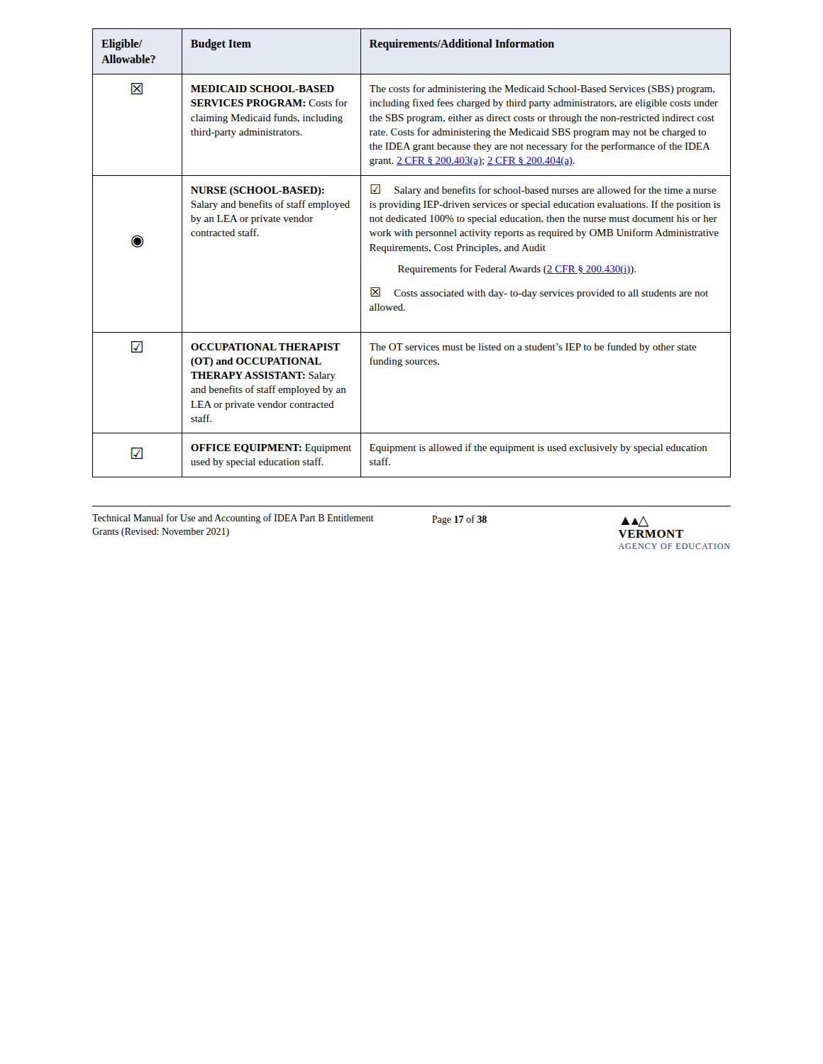| Eligible/ Allowable? | Budget Item | Requirements/Additional Information |
| --- | --- | --- |
| ☒ | MEDICAID SCHOOL-BASED SERVICES PROGRAM: Costs for claiming Medicaid funds, including third-party administrators. | The costs for administering the Medicaid School-Based Services (SBS) program, including fixed fees charged by third party administrators, are eligible costs under the SBS program, either as direct costs or through the non-restricted indirect cost rate. Costs for administering the Medicaid SBS program may not be charged to the IDEA grant because they are not necessary for the performance of the IDEA grant. 2 CFR § 200.403(a) ; 2 CFR § 200.404(a) . |
| ◉ | NURSE (SCHOOL-BASED): Salary and benefits of staff employed by an LEA or private vendor contracted staff. | ☑ Salary and benefits for school-based nurses are allowed for the time a nurse is providing IEP-driven services or special education evaluations. If the position is not dedicated 100% to special education, then the nurse must document his or her work with personnel activity reports as required by OMB Uniform Administrative Requirements, Cost Principles, and Audit Requirements for Federal Awards ( 2 CFR § 200.430(i) ). ☒ Costs associated with day- to-day services provided to all students are not allowed. |
| ☑ | OCCUPATIONAL THERAPIST (OT) and OCCUPATIONAL THERAPY ASSISTANT: Salary and benefits of staff employed by an LEA or private vendor contracted staff. | The OT services must be listed on a student’s IEP to be funded by other state funding sources. |
| ☑ | OFFICE EQUIPMENT: Equipment used by special education staff. | Equipment is allowed if the equipment is used exclusively by special education staff. |
Technical Manual for Use and Accounting of IDEA Part B Entitlement Grants (Revised: November 2021)
Page 17 of 38
▲▴△
VERMONT
AGENCY OF EDUCATION